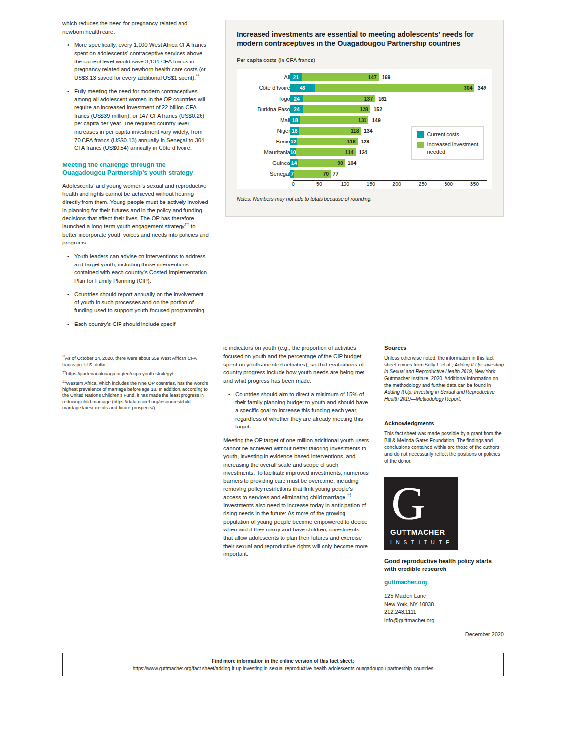which reduces the need for pregnancy-related and newborn health care.
More specifically, every 1,000 West Africa CFA francs spent on adolescents’ contraceptive services above the current level would save 3,131 CFA francs in pregnancy-related and newborn health care costs (or US$3.13 saved for every additional US$1 spent).**
Fully meeting the need for modern contraceptives among all adolescent women in the OP countries will require an increased investment of 22 billion CFA francs (US$39 million), or 147 CFA francs (US$0.26) per capita per year. The required country-level increases in per capita investment vary widely, from 70 CFA francs (US$0.13) annually in Senegal to 304 CFA francs (US$0.54) annually in Côte d’Ivoire.
Meeting the challenge through the Ouagadougou Partnership’s youth strategy
Adolescents’ and young women’s sexual and reproductive health and rights cannot be achieved without hearing directly from them. Young people must be actively involved in planning for their futures and in the policy and funding decisions that affect their lives. The OP has therefore launched a long-term youth engagement strategy†† to better incorporate youth voices and needs into policies and programs.
Youth leaders can advise on interventions to address and target youth, including those interventions contained with each country’s Costed Implementation Plan for Family Planning (CIP).
Countries should report annually on the involvement of youth in such processes and on the portion of funding used to support youth-focused programming.
Each country’s CIP should include specif-
Increased investments are essential to meeting adolescents’ needs for modern contraceptives in the Ouagadougou Partnership countries
Per capita costs (in CFA francs)
Current costs
Increased investment
needed
| All | 21 147 169 |
| Côte d’Ivoire | 46 304 349 |
| Togo | 24 137 161 |
| Burkina Faso | 24 128 152 |
| Mali | 18 131 149 |
| Niger | 16 118 134 |
| Benin | 12 116 128 |
| Mauritania | 10 114 124 |
| Guinea | 14 90 104 |
| Senegal | 7 70 77 |
0 50 100 150 200 250 300 350
Notes: Numbers may not add to totals because of rounding.
**As of October 14, 2020, there were about 559 West African CFA francs per U.S. dollar.
††https://partenariatouaga.org/en/ocpu-youth-strategy/
‡‡Western Africa, which includes the nine OP countries, has the world’s highest prevalence of marriage before age 18. In addition, according to the United Nations Children’s Fund, it has made the least progress in reducing child marriage (https://data.unicef.org/resources/child-marriage-latest-trends-and-future-prospects/).
ic indicators on youth (e.g., the proportion of activities focused on youth and the percentage of the CIP budget spent on youth-oriented activities), so that evaluations of country progress include how youth needs are being met and what progress has been made.
Countries should aim to direct a minimum of 15% of their family planning budget to youth and should have a specific goal to increase this funding each year, regardless of whether they are already meeting this target.
Meeting the OP target of one million additional youth users cannot be achieved without better tailoring investments to youth, investing in evidence-based interventions, and increasing the overall scale and scope of such investments. To facilitate improved investments, numerous barriers to providing care must be overcome, including removing policy restrictions that limit young people’s access to services and eliminating child marriage.‡‡ Investments also need to increase today in anticipation of rising needs in the future: As more of the growing population of young people become empowered to decide when and if they marry and have children, investments that allow adolescents to plan their futures and exercise their sexual and reproductive rights will only become more important.
Sources
Unless otherwise noted, the information in this fact sheet comes from Sully E et al., Adding It Up: Investing in Sexual and Reproductive Health 2019, New York: Guttmacher Institute, 2020. Additional information on the methodology and further data can be found in Adding It Up: Investing in Sexual and Reproductive Health 2019—Methodology Report.
Acknowledgments
This fact sheet was made possible by a grant from the Bill & Melinda Gates Foundation. The findings and conclusions contained within are those of the authors and do not necessarily reflect the positions or policies of the donor.
G
GUTTMACHER
I N S T I T U T E
Good reproductive health policy starts with credible research
guttmacher.org
125 Maiden Lane
New York, NY 10038
212.248.1111
info@guttmacher.org
December 2020
Find more information in the online version of this fact sheet: https://www.guttmacher.org/fact-sheet/adding-it-up-investing-in-sexual-reproductive-health-adolescents-ouagadougou-partnership-countries